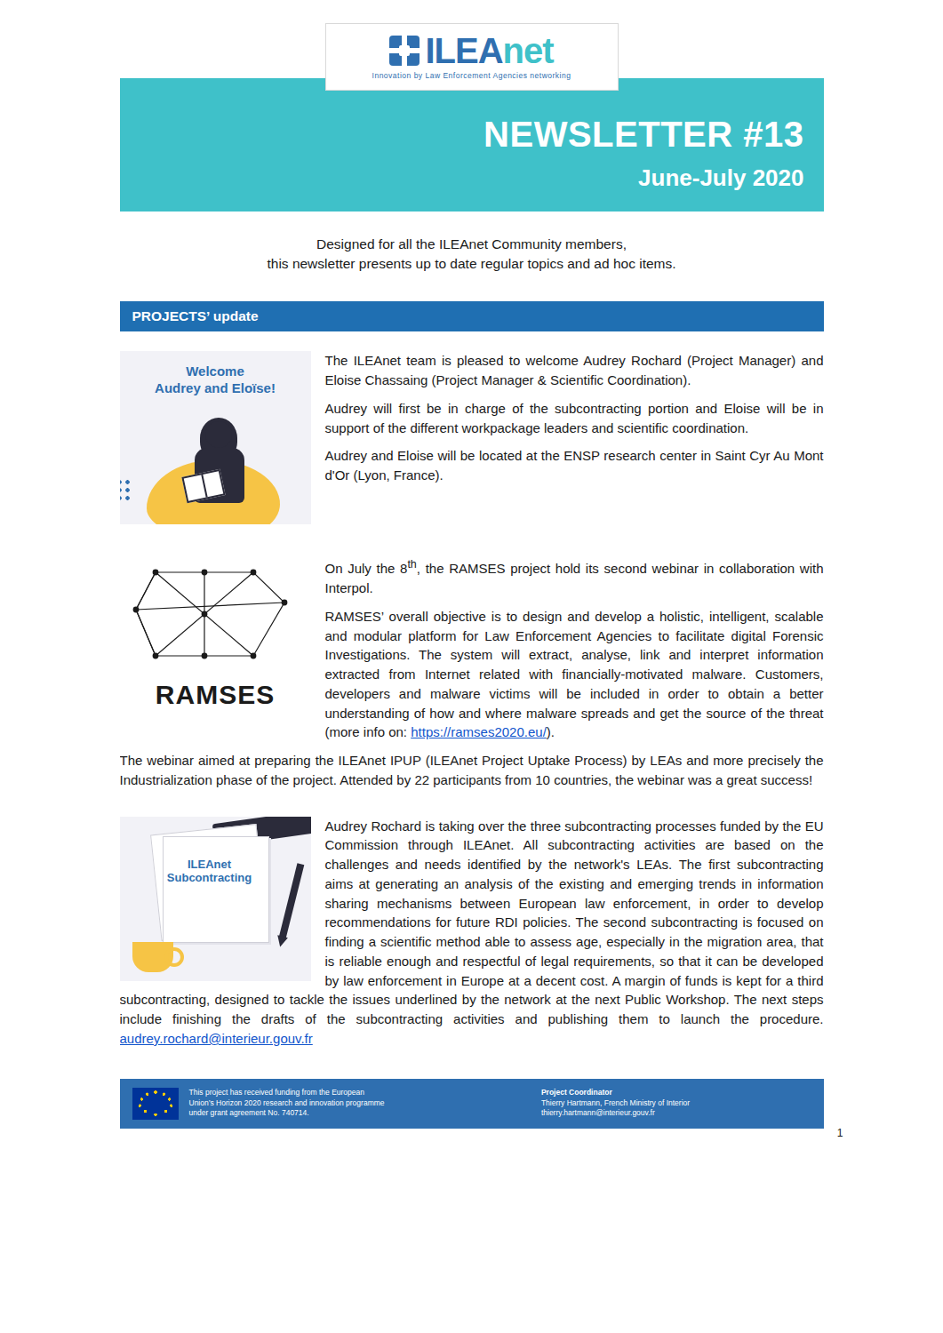ILEAnet
Innovation by Law Enforcement Agencies networking
NEWSLETTER #13
June-July 2020
Designed for all the ILEAnet Community members,
this newsletter presents up to date regular topics and ad hoc items.
PROJECTS’ update
Welcome
Audrey and Eloïse!
The ILEAnet team is pleased to welcome Audrey Rochard (Project Manager) and Eloise Chassaing (Project Manager & Scientific Coordination).
Audrey will first be in charge of the subcontracting portion and Eloise will be in support of the different workpackage leaders and scientific coordination.
Audrey and Eloise will be located at the ENSP research center in Saint Cyr Au Mont d'Or (Lyon, France).
RAMSES
On July the 8th, the RAMSES project hold its second webinar in collaboration with Interpol.
RAMSES’ overall objective is to design and develop a holistic, intelligent, scalable and modular platform for Law Enforcement Agencies to facilitate digital Forensic Investigations. The system will extract, analyse, link and interpret information extracted from Internet related with financially-motivated malware. Customers, developers and malware victims will be included in order to obtain a better understanding of how and where malware spreads and get the source of the threat (more info on: https://ramses2020.eu/).
The webinar aimed at preparing the ILEAnet IPUP (ILEAnet Project Uptake Process) by LEAs and more precisely the Industrialization phase of the project. Attended by 22 participants from 10 countries, the webinar was a great success!
ILEAnet
Subcontracting
Audrey Rochard is taking over the three subcontracting processes funded by the EU Commission through ILEAnet. All subcontracting activities are based on the challenges and needs identified by the network's LEAs. The first subcontracting aims at generating an analysis of the existing and emerging trends in information sharing mechanisms between European law enforcement, in order to develop recommendations for future RDI policies. The second subcontracting is focused on finding a scientific method able to assess age, especially in the migration area, that is reliable enough and respectful of legal requirements, so that it can be developed by law enforcement in Europe at a decent cost. A margin of funds is kept for a third subcontracting, designed to tackle the issues underlined by the network at the next Public Workshop. The next steps include finishing the drafts of the subcontracting activities and publishing them to launch the procedure. audrey.rochard@interieur.gouv.fr
This project has received funding from the European
Union’s Horizon 2020 research and innovation programme
under grant agreement No. 740714.
Project Coordinator
Thierry Hartmann, French Ministry of Interior
thierry.hartmann@interieur.gouv.fr
1